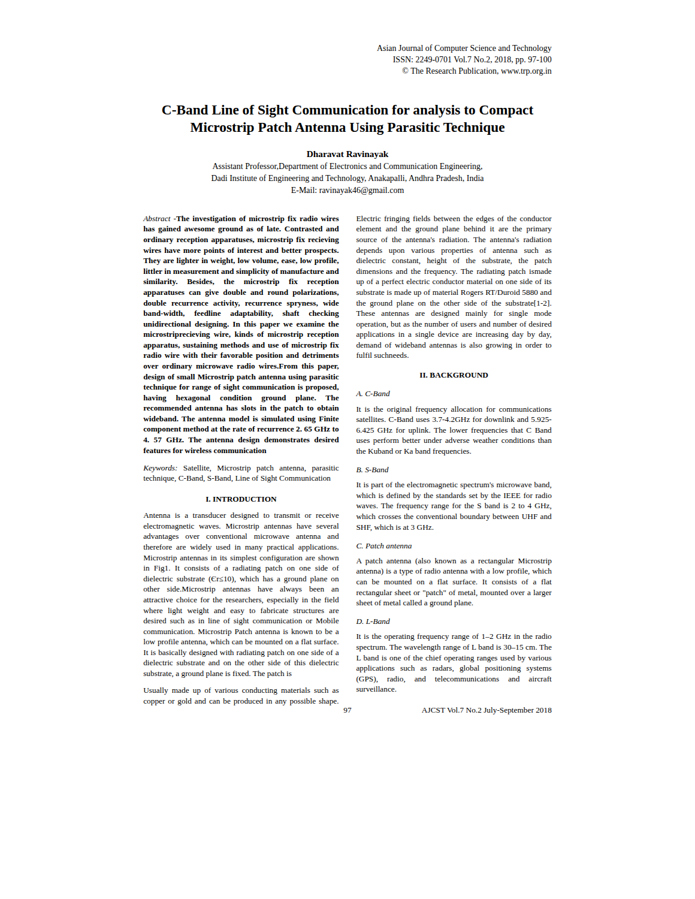Asian Journal of Computer Science and Technology
ISSN: 2249-0701 Vol.7 No.2, 2018, pp. 97-100
© The Research Publication, www.trp.org.in
C-Band Line of Sight Communication for analysis to Compact Microstrip Patch Antenna Using Parasitic Technique
Dharavat Ravinayak
Assistant Professor,Department of Electronics and Communication Engineering,
Dadi Institute of Engineering and Technology, Anakapalli, Andhra Pradesh, India
E-Mail: ravinayak46@gmail.com
Abstract -The investigation of microstrip fix radio wires has gained awesome ground as of late. Contrasted and ordinary reception apparatuses, microstrip fix recieving wires have more points of interest and better prospects. They are lighter in weight, low volume, ease, low profile, littler in measurement and simplicity of manufacture and similarity. Besides, the microstrip fix reception apparatuses can give double and round polarizations, double recurrence activity, recurrence spryness, wide band-width, feedline adaptability, shaft checking unidirectional designing. In this paper we examine the microstriprecieving wire, kinds of microstrip reception apparatus, sustaining methods and use of microstrip fix radio wire with their favorable position and detriments over ordinary microwave radio wires.From this paper, design of small Microstrip patch antenna using parasitic technique for range of sight communication is proposed, having hexagonal condition ground plane. The recommended antenna has slots in the patch to obtain wideband. The antenna model is simulated using Finite component method at the rate of recurrence 2. 65 GHz to 4. 57 GHz. The antenna design demonstrates desired features for wireless communication
Keywords: Satellite, Microstrip patch antenna, parasitic technique, C-Band, S-Band, Line of Sight Communication
I. Introduction
Antenna is a transducer designed to transmit or receive electromagnetic waves. Microstrip antennas have several advantages over conventional microwave antenna and therefore are widely used in many practical applications. Microstrip antennas in its simplest configuration are shown in Fig1. It consists of a radiating patch on one side of dielectric substrate (Єr≤10), which has a ground plane on other side.Microstrip antennas have always been an attractive choice for the researchers, especially in the field where light weight and easy to fabricate structures are desired such as in line of sight communication or Mobile communication. Microstrip Patch antenna is known to be a low profile antenna, which can be mounted on a flat surface. It is basically designed with radiating patch on one side of a dielectric substrate and on the other side of this dielectric substrate, a ground plane is fixed. The patch is
Usually made up of various conducting materials such as copper or gold and can be produced in any possible shape. Electric fringing fields between the edges of the conductor element and the ground plane behind it are the primary source of the antenna's radiation. The antenna's radiation depends upon various properties of antenna such as dielectric constant, height of the substrate, the patch dimensions and the frequency. The radiating patch ismade up of a perfect electric conductor material on one side of its substrate is made up of material Rogers RT/Duroid 5880 and the ground plane on the other side of the substrate[1-2]. These antennas are designed mainly for single mode operation, but as the number of users and number of desired applications in a single device are increasing day by day, demand of wideband antennas is also growing in order to fulfil suchneeds.
II. Background
A. C-Band
It is the original frequency allocation for communications satellites. C-Band uses 3.7-4.2GHz for downlink and 5.925-6.425 GHz for uplink. The lower frequencies that C Band uses perform better under adverse weather conditions than the Kuband or Ka band frequencies.
B. S-Band
It is part of the electromagnetic spectrum's microwave band, which is defined by the standards set by the IEEE for radio waves. The frequency range for the S band is 2 to 4 GHz, which crosses the conventional boundary between UHF and SHF, which is at 3 GHz.
C. Patch antenna
A patch antenna (also known as a rectangular Microstrip antenna) is a type of radio antenna with a low profile, which can be mounted on a flat surface. It consists of a flat rectangular sheet or "patch" of metal, mounted over a larger sheet of metal called a ground plane.
D. L-Band
It is the operating frequency range of 1–2 GHz in the radio spectrum. The wavelength range of L band is 30–15 cm. The L band is one of the chief operating ranges used by various applications such as radars, global positioning systems (GPS), radio, and telecommunications and aircraft surveillance.
97 AJCST Vol.7 No.2 July-September 2018